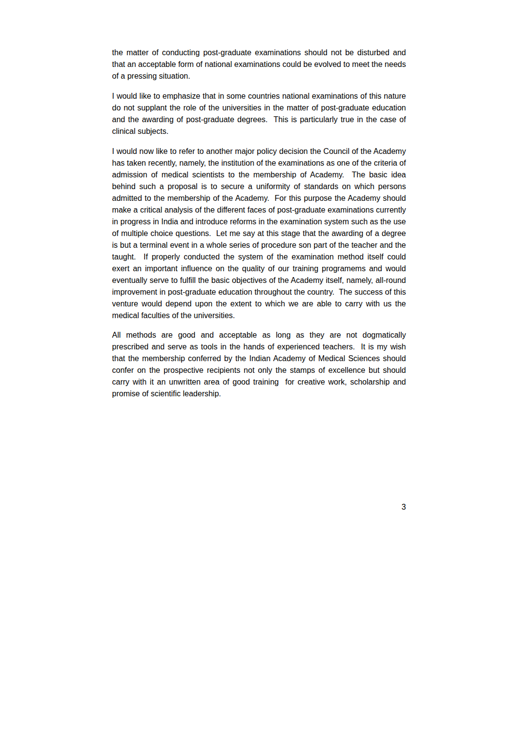the matter of conducting post-graduate examinations should not be disturbed and that an acceptable form of national examinations could be evolved to meet the needs of a pressing situation.
I would like to emphasize that in some countries national examinations of this nature do not supplant the role of the universities in the matter of post-graduate education and the awarding of post-graduate degrees. This is particularly true in the case of clinical subjects.
I would now like to refer to another major policy decision the Council of the Academy has taken recently, namely, the institution of the examinations as one of the criteria of admission of medical scientists to the membership of Academy. The basic idea behind such a proposal is to secure a uniformity of standards on which persons admitted to the membership of the Academy. For this purpose the Academy should make a critical analysis of the different faces of post-graduate examinations currently in progress in India and introduce reforms in the examination system such as the use of multiple choice questions. Let me say at this stage that the awarding of a degree is but a terminal event in a whole series of procedure son part of the teacher and the taught. If properly conducted the system of the examination method itself could exert an important influence on the quality of our training programems and would eventually serve to fulfill the basic objectives of the Academy itself, namely, all-round improvement in post-graduate education throughout the country. The success of this venture would depend upon the extent to which we are able to carry with us the medical faculties of the universities.
All methods are good and acceptable as long as they are not dogmatically prescribed and serve as tools in the hands of experienced teachers. It is my wish that the membership conferred by the Indian Academy of Medical Sciences should confer on the prospective recipients not only the stamps of excellence but should carry with it an unwritten area of good training for creative work, scholarship and promise of scientific leadership.
3